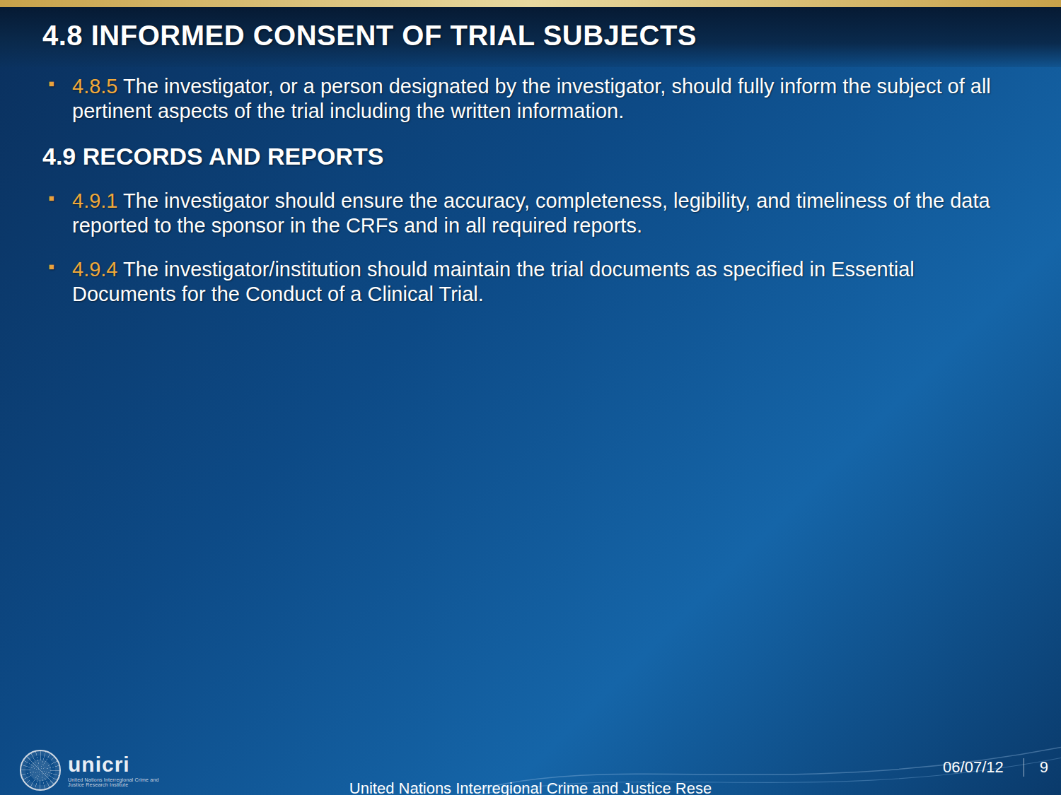4.8 INFORMED CONSENT OF TRIAL SUBJECTS
4.8.5 The investigator, or a person designated by the investigator, should fully inform the subject of all pertinent aspects of the trial including the written information.
4.9 RECORDS AND REPORTS
4.9.1 The investigator should ensure the accuracy, completeness, legibility, and timeliness of the data reported to the sponsor in the CRFs and in all required reports.
4.9.4 The investigator/institution should maintain the trial documents as specified in Essential Documents for the Conduct of a Clinical Trial.
unicri
United Nations Interregional Crime and Justice Research Institute
06/07/129
United Nations Interregional Crime and Justice Rese